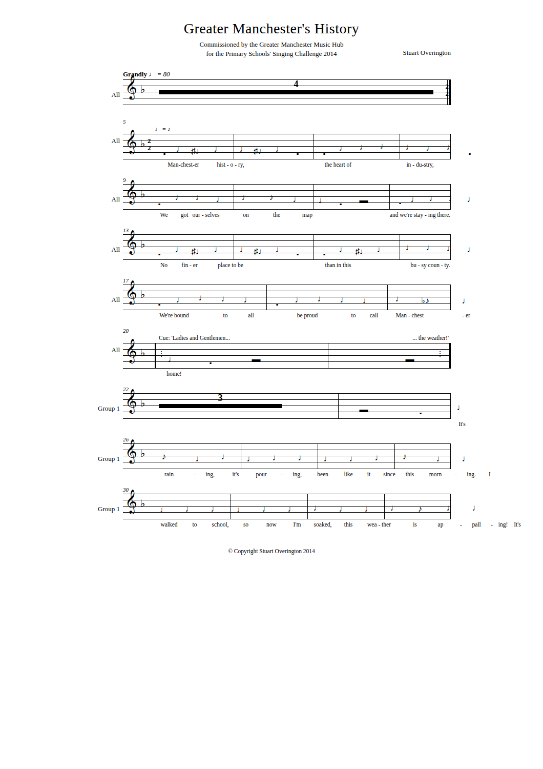Greater Manchester's History
Commissioned by the Greater Manchester Music Hub
for the Primary Schools' Singing Challenge 2014
Stuart Overington
Grandly ♩ = 80
All
𝄞 ♭
4
2
2
5
All
♩ = ♪
𝄞 ♭
2
2
𝅇 ♩ ♯♩ ♩ ♩ ♯♩ ♩ 𝅇 𝅇 ♩ ♩ ♩ ♩ ♩ ♩ 𝅇
Man-chest-er hist - o - ry, the heart of in - du-stry,
9
All
𝄞 ♭
𝅇 ♩ ♩ ♩ ♩ ♪ ♩ ♩ 𝅇 ▬ 𝅇 ♩ ♩ ♩ ♩
We got our - selves on the map and we're stay - ing there.
13
All
𝄞 ♭
𝅇 ♩ ♯♩ ♩ ♩ ♯♩ ♩ 𝅇 𝅇 ♩ ♯♩ ♩ ♩ ♩ ♩ ♩
No fin - er place to be than in this bu - sy coun - ty.
17
All
𝄞 ♭
𝅇 ♩ ♩ ♩ ♩ 𝅇 ♩ ♩ ♩ ♩ ♩ ♭♪ ♩
We're bound to all be proud to call Man - chest - er
20
All
Cue: 'Ladies and Gentlemen... ... the weather!'
𝄞 ♭
⋮
♩ 𝅇 ▬ ▬
⋮
home!
22
Group 1
𝄞 ♭
3
▬ 𝅇 ♩
It's
26
Group 1
𝄞 ♭
♪ ♩ ♩ ♩ ♩ ♩ ♩ ♩ ♩ ♪ ♩ ♩
rain - ing, it's pour - ing, been like it since this morn - ing. I
30
Group 1
𝄞 ♭
♩ ♩ ♩ ♩ ♩ ♩ ♩ ♩ ♩ ♩ ♪ ♩ ♩
walked to school, so now I'm soaked, this wea - ther is ap - pall - ing! It's
© Copyright Stuart Overington 2014